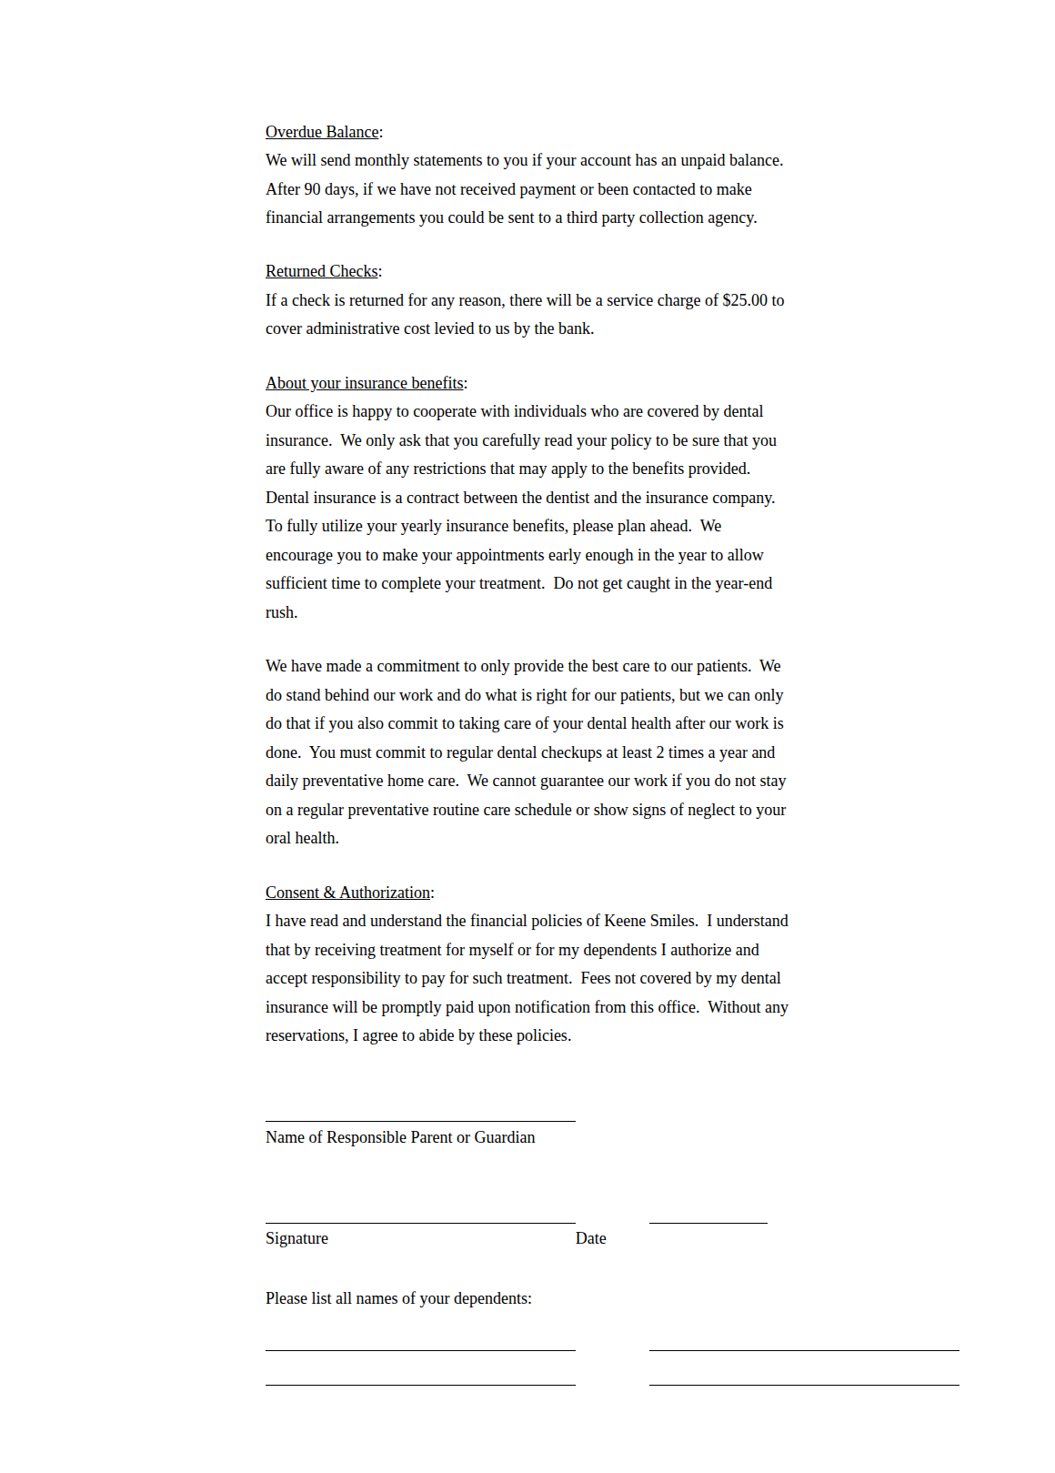Overdue Balance
:
We will send monthly statements to you if your account has an unpaid balance. After 90 days, if we have not received payment or been contacted to make financial arrangements you could be sent to a third party collection agency.
Returned Checks
:
If a check is returned for any reason, there will be a service charge of $25.00 to cover administrative cost levied to us by the bank.
About your insurance benefits
:
Our office is happy to cooperate with individuals who are covered by dental insurance. We only ask that you carefully read your policy to be sure that you are fully aware of any restrictions that may apply to the benefits provided. Dental insurance is a contract between the dentist and the insurance company. To fully utilize your yearly insurance benefits, please plan ahead. We encourage you to make your appointments early enough in the year to allow sufficient time to complete your treatment. Do not get caught in the year-end rush.
We have made a commitment to only provide the best care to our patients. We do stand behind our work and do what is right for our patients, but we can only do that if you also commit to taking care of your dental health after our work is done. You must commit to regular dental checkups at least 2 times a year and daily preventative home care. We cannot guarantee our work if you do not stay on a regular preventative routine care schedule or show signs of neglect to your oral health.
Consent & Authorization
:
I have read and understand the financial policies of Keene Smiles. I understand that by receiving treatment for myself or for my dependents I authorize and accept responsibility to pay for such treatment. Fees not covered by my dental insurance will be promptly paid upon notification from this office. Without any reservations, I agree to abide by these policies.
Name of Responsible Parent or Guardian
Signature Date
Please list all names of your dependents: